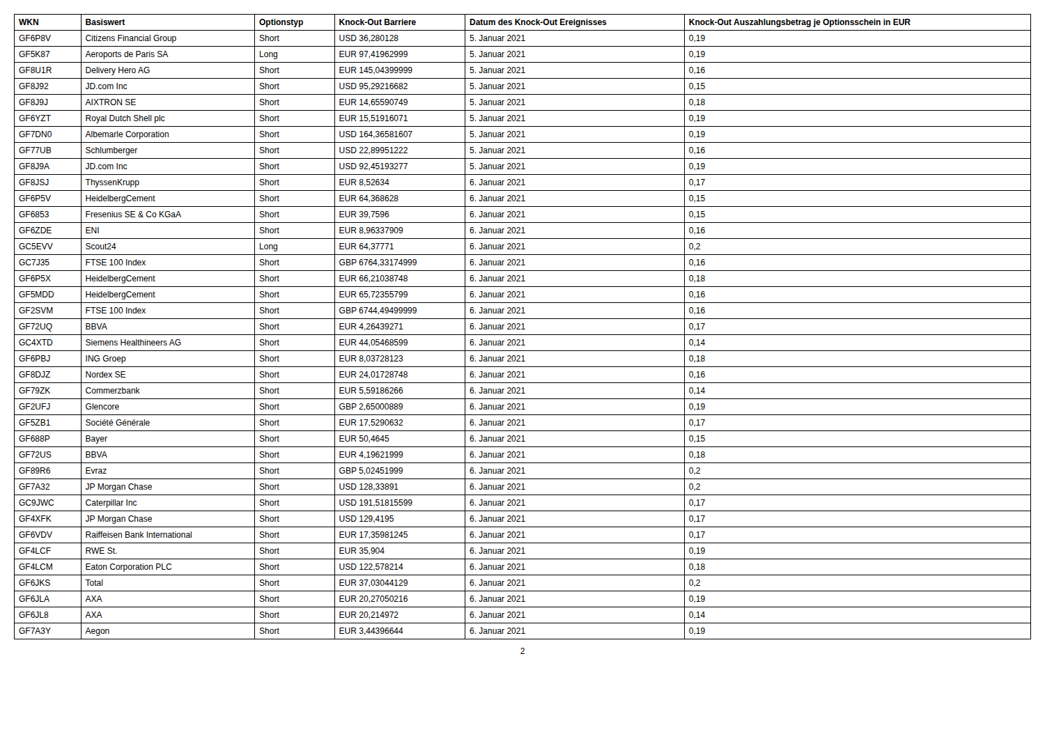| WKN | Basiswert | Optionstyp | Knock-Out Barriere | Datum des Knock-Out Ereignisses | Knock-Out Auszahlungsbetrag je Optionsschein in EUR |
| --- | --- | --- | --- | --- | --- |
| GF6P8V | Citizens Financial Group | Short | USD 36,280128 | 5. Januar 2021 | 0,19 |
| GF5K87 | Aeroports de Paris SA | Long | EUR 97,41962999 | 5. Januar 2021 | 0,19 |
| GF8U1R | Delivery Hero AG | Short | EUR 145,04399999 | 5. Januar 2021 | 0,16 |
| GF8J92 | JD.com Inc | Short | USD 95,29216682 | 5. Januar 2021 | 0,15 |
| GF8J9J | AIXTRON SE | Short | EUR 14,65590749 | 5. Januar 2021 | 0,18 |
| GF6YZT | Royal Dutch Shell plc | Short | EUR 15,51916071 | 5. Januar 2021 | 0,19 |
| GF7DN0 | Albemarle Corporation | Short | USD 164,36581607 | 5. Januar 2021 | 0,19 |
| GF77UB | Schlumberger | Short | USD 22,89951222 | 5. Januar 2021 | 0,16 |
| GF8J9A | JD.com Inc | Short | USD 92,45193277 | 5. Januar 2021 | 0,19 |
| GF8JSJ | ThyssenKrupp | Short | EUR 8,52634 | 6. Januar 2021 | 0,17 |
| GF6P5V | HeidelbergCement | Short | EUR 64,368628 | 6. Januar 2021 | 0,15 |
| GF6853 | Fresenius SE & Co KGaA | Short | EUR 39,7596 | 6. Januar 2021 | 0,15 |
| GF6ZDE | ENI | Short | EUR 8,96337909 | 6. Januar 2021 | 0,16 |
| GC5EVV | Scout24 | Long | EUR 64,37771 | 6. Januar 2021 | 0,2 |
| GC7J35 | FTSE 100 Index | Short | GBP 6764,33174999 | 6. Januar 2021 | 0,16 |
| GF6P5X | HeidelbergCement | Short | EUR 66,21038748 | 6. Januar 2021 | 0,18 |
| GF5MDD | HeidelbergCement | Short | EUR 65,72355799 | 6. Januar 2021 | 0,16 |
| GF2SVM | FTSE 100 Index | Short | GBP 6744,49499999 | 6. Januar 2021 | 0,16 |
| GF72UQ | BBVA | Short | EUR 4,26439271 | 6. Januar 2021 | 0,17 |
| GC4XTD | Siemens Healthineers AG | Short | EUR 44,05468599 | 6. Januar 2021 | 0,14 |
| GF6PBJ | ING Groep | Short | EUR 8,03728123 | 6. Januar 2021 | 0,18 |
| GF8DJZ | Nordex SE | Short | EUR 24,01728748 | 6. Januar 2021 | 0,16 |
| GF79ZK | Commerzbank | Short | EUR 5,59186266 | 6. Januar 2021 | 0,14 |
| GF2UFJ | Glencore | Short | GBP 2,65000889 | 6. Januar 2021 | 0,19 |
| GF5ZB1 | Société Générale | Short | EUR 17,5290632 | 6. Januar 2021 | 0,17 |
| GF688P | Bayer | Short | EUR 50,4645 | 6. Januar 2021 | 0,15 |
| GF72US | BBVA | Short | EUR 4,19621999 | 6. Januar 2021 | 0,18 |
| GF89R6 | Evraz | Short | GBP 5,02451999 | 6. Januar 2021 | 0,2 |
| GF7A32 | JP Morgan Chase | Short | USD 128,33891 | 6. Januar 2021 | 0,2 |
| GC9JWC | Caterpillar Inc | Short | USD 191,51815599 | 6. Januar 2021 | 0,17 |
| GF4XFK | JP Morgan Chase | Short | USD 129,4195 | 6. Januar 2021 | 0,17 |
| GF6VDV | Raiffeisen Bank International | Short | EUR 17,35981245 | 6. Januar 2021 | 0,17 |
| GF4LCF | RWE St. | Short | EUR 35,904 | 6. Januar 2021 | 0,19 |
| GF4LCM | Eaton Corporation PLC | Short | USD 122,578214 | 6. Januar 2021 | 0,18 |
| GF6JKS | Total | Short | EUR 37,03044129 | 6. Januar 2021 | 0,2 |
| GF6JLA | AXA | Short | EUR 20,27050216 | 6. Januar 2021 | 0,19 |
| GF6JL8 | AXA | Short | EUR 20,214972 | 6. Januar 2021 | 0,14 |
| GF7A3Y | Aegon | Short | EUR 3,44396644 | 6. Januar 2021 | 0,19 |
2